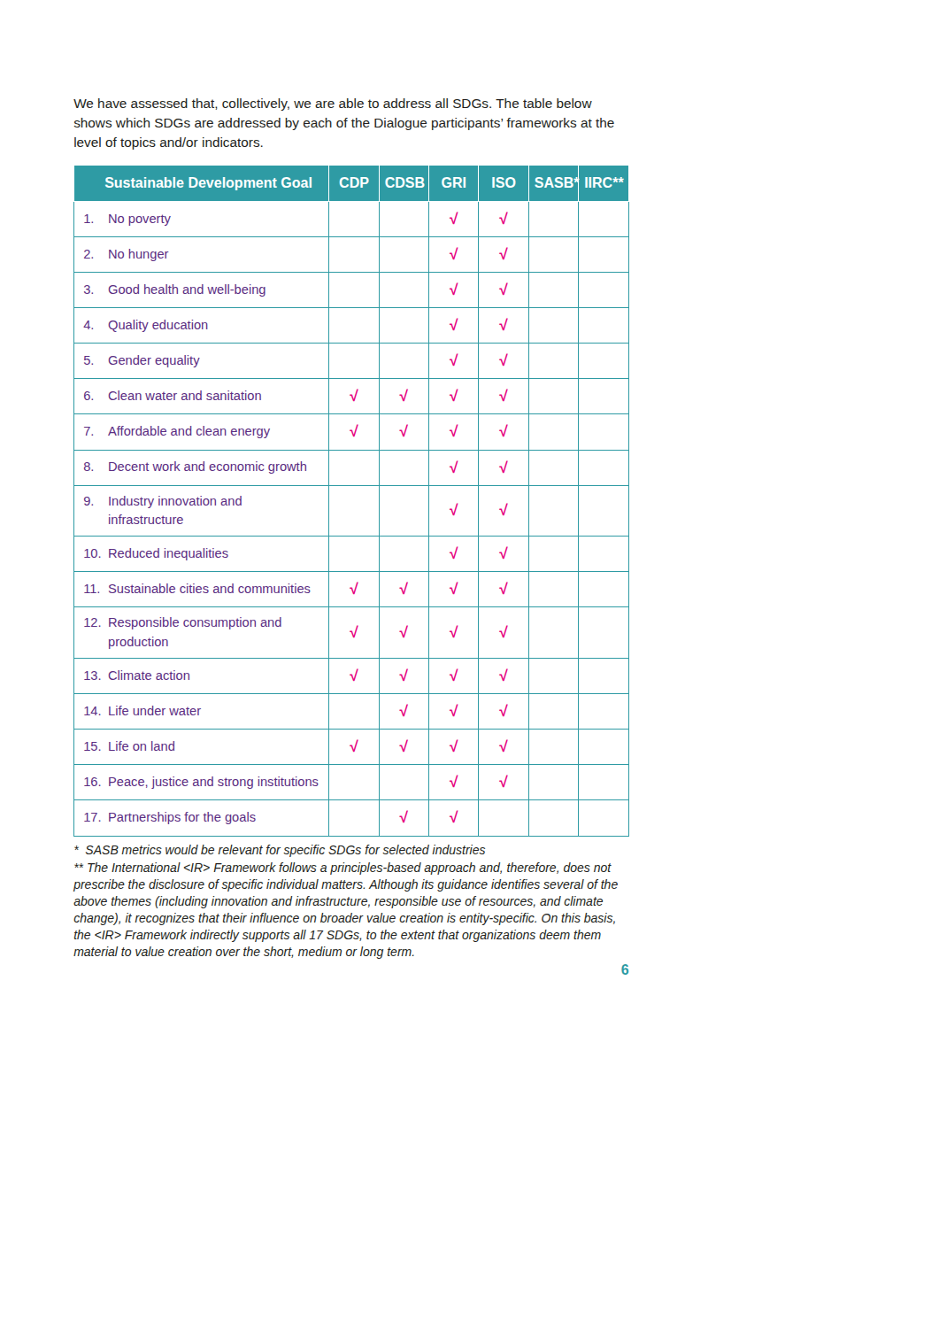We have assessed that, collectively, we are able to address all SDGs. The table below shows which SDGs are addressed by each of the Dialogue participants’ frameworks at the level of topics and/or indicators.
| Sustainable Development Goal | CDP | CDSB | GRI | ISO | SASB* | IIRC** |
| --- | --- | --- | --- | --- | --- | --- |
| 1. No poverty | | | √ | √ | | |
| 2. No hunger | | | √ | √ | | |
| 3. Good health and well-being | | | √ | √ | | |
| 4. Quality education | | | √ | √ | | |
| 5. Gender equality | | | √ | √ | | |
| 6. Clean water and sanitation | √ | √ | √ | √ | | |
| 7. Affordable and clean energy | √ | √ | √ | √ | | |
| 8. Decent work and economic growth | | | √ | √ | | |
| 9. Industry innovation and infrastructure | | | √ | √ | | |
| 10. Reduced inequalities | | | √ | √ | | |
| 11. Sustainable cities and communities | √ | √ | √ | √ | | |
| 12. Responsible consumption and production | √ | √ | √ | √ | | |
| 13. Climate action | √ | √ | √ | √ | | |
| 14. Life under water | | √ | √ | √ | | |
| 15. Life on land | √ | √ | √ | √ | | |
| 16. Peace, justice and strong institutions | | | √ | √ | | |
| 17. Partnerships for the goals | | √ | √ | | | |
* SASB metrics would be relevant for specific SDGs for selected industries
** The International <IR> Framework follows a principles-based approach and, therefore, does not prescribe the disclosure of specific individual matters. Although its guidance identifies several of the above themes (including innovation and infrastructure, responsible use of resources, and climate change), it recognizes that their influence on broader value creation is entity-specific. On this basis, the <IR> Framework indirectly supports all 17 SDGs, to the extent that organizations deem them material to value creation over the short, medium or long term.
6